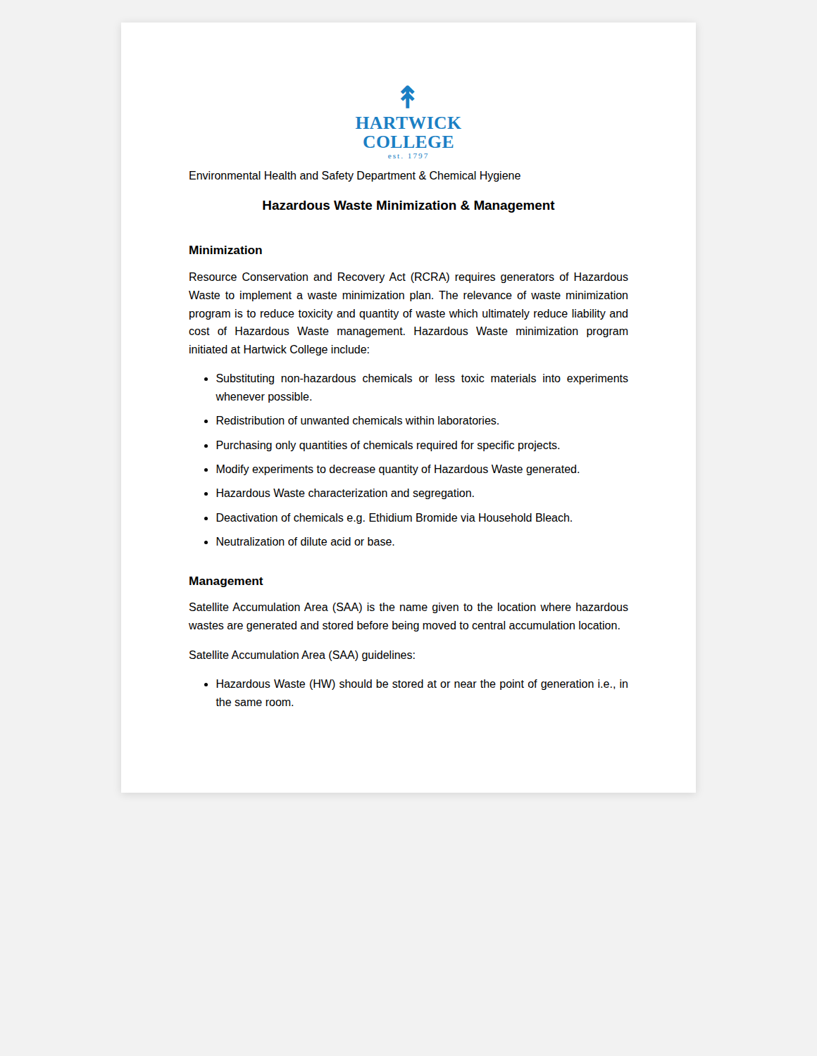↟
HARTWICK
COLLEGE
est. 1797
Environmental Health and Safety Department & Chemical Hygiene
Hazardous Waste Minimization & Management
Minimization
Resource Conservation and Recovery Act (RCRA) requires generators of Hazardous Waste to implement a waste minimization plan. The relevance of waste minimization program is to reduce toxicity and quantity of waste which ultimately reduce liability and cost of Hazardous Waste management. Hazardous Waste minimization program initiated at Hartwick College include:
Substituting non-hazardous chemicals or less toxic materials into experiments whenever possible.
Redistribution of unwanted chemicals within laboratories.
Purchasing only quantities of chemicals required for specific projects.
Modify experiments to decrease quantity of Hazardous Waste generated.
Hazardous Waste characterization and segregation.
Deactivation of chemicals e.g. Ethidium Bromide via Household Bleach.
Neutralization of dilute acid or base.
Management
Satellite Accumulation Area (SAA) is the name given to the location where hazardous wastes are generated and stored before being moved to central accumulation location.
Satellite Accumulation Area (SAA) guidelines:
Hazardous Waste (HW) should be stored at or near the point of generation i.e., in the same room.